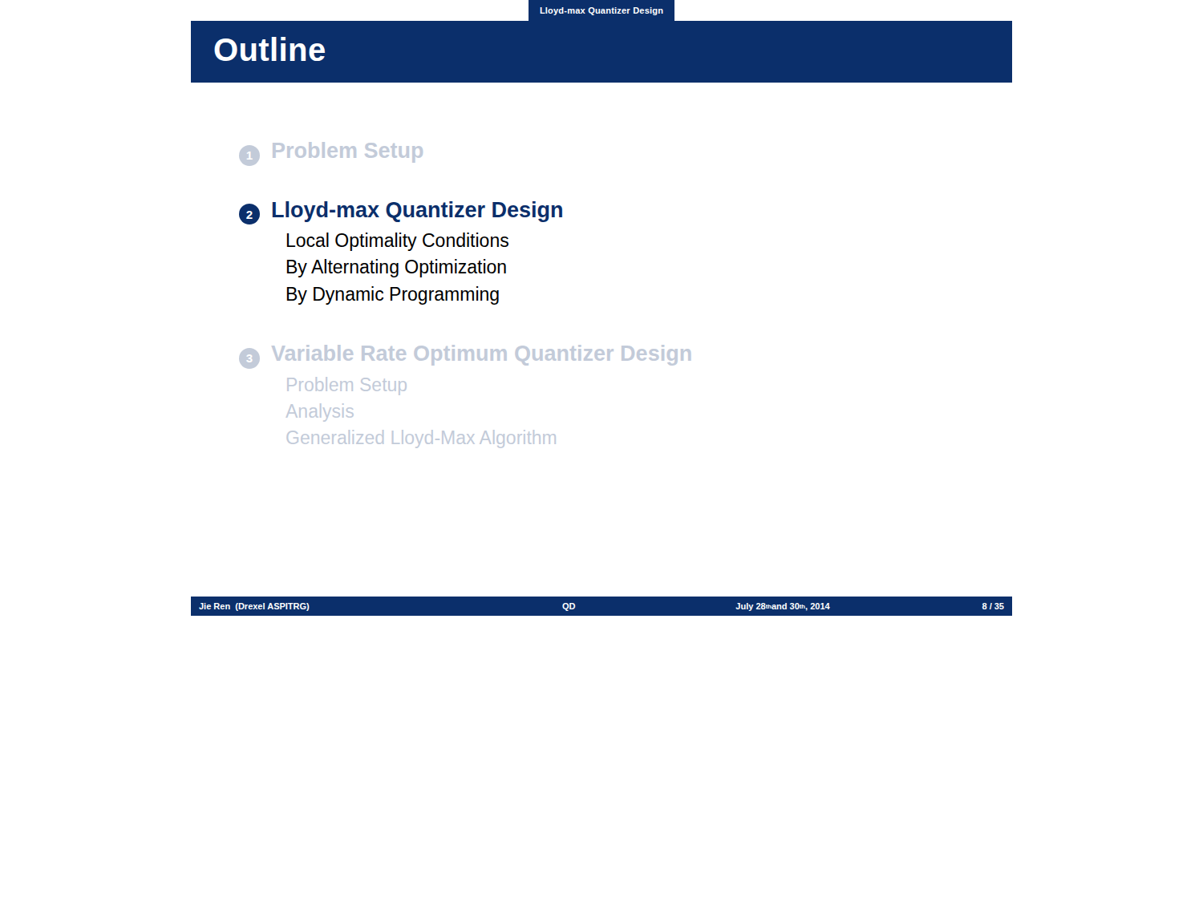Lloyd-max Quantizer Design
Outline
1 Problem Setup
2 Lloyd-max Quantizer Design
Local Optimality Conditions
By Alternating Optimization
By Dynamic Programming
3 Variable Rate Optimum Quantizer Design
Problem Setup
Analysis
Generalized Lloyd-Max Algorithm
Jie Ren (Drexel ASPITRG)
QD
July 28th and 30th, 2014
8 / 35